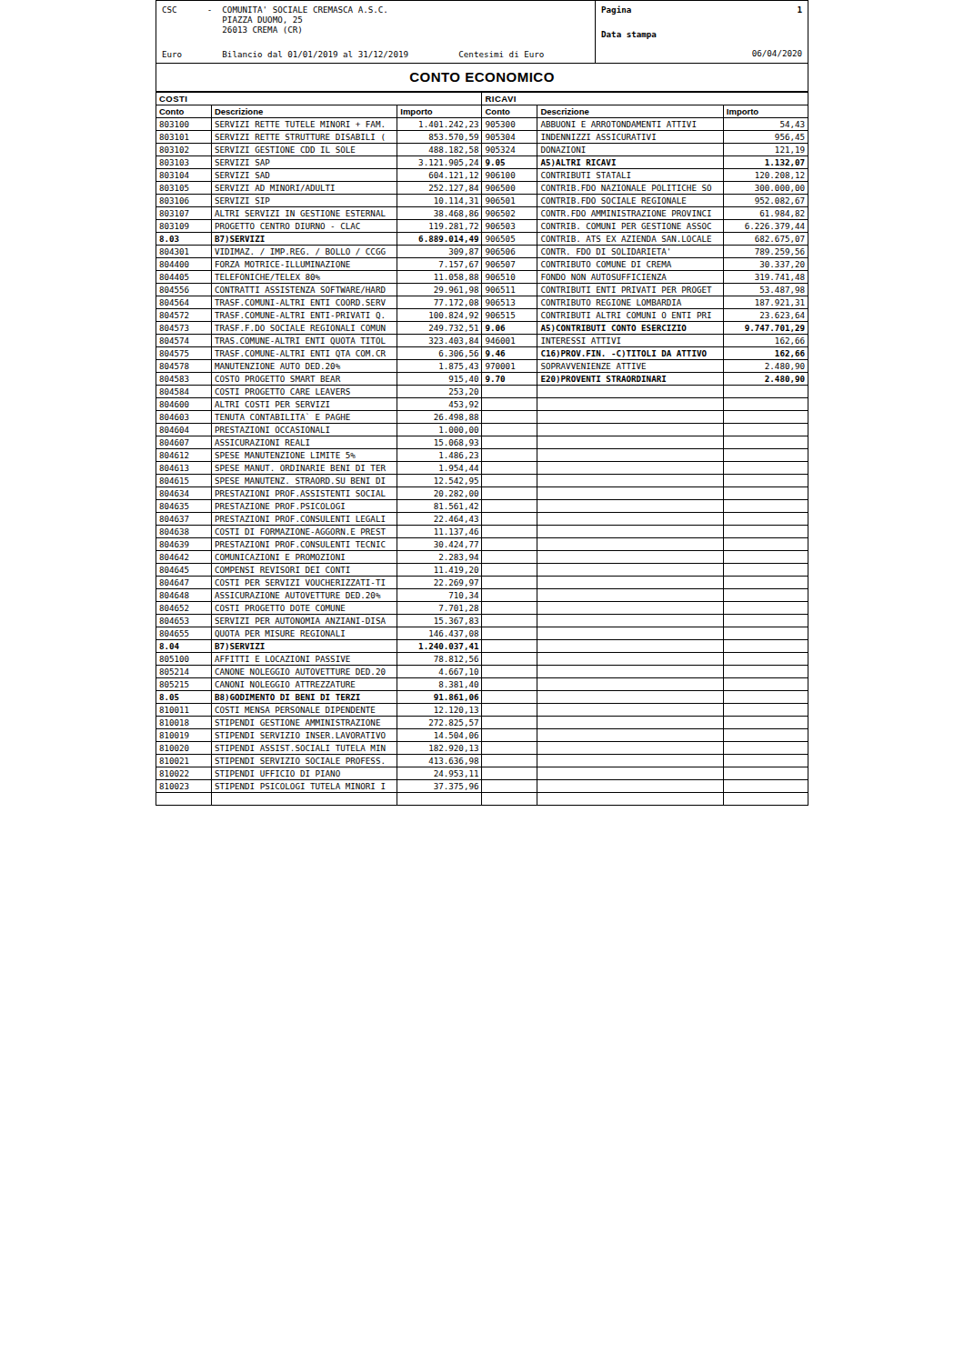| CSC - COMUNITA' SOCIALE CREMASCA A.S.C. PIAZZA DUOMO, 25 26013 CREMA (CR) Euro Bilancio dal 01/01/2019 al 31/12/2019 Centesimi di Euro | Pagina 1 Data stampa 06/04/2020 |
CONTO ECONOMICO
| COSTI | RICAVI |
| --- | --- |
| Conto | Descrizione | Importo | Conto | Descrizione | Importo |
| 803100 | SERVIZI RETTE TUTELE MINORI + FAM. | 1.401.242,23 | 905300 | ABBUONI E ARROTONDAMENTI ATTIVI | 54,43 |
| 803101 | SERVIZI RETTE STRUTTURE DISABILI ( | 853.570,59 | 905304 | INDENNIZZI ASSICURATIVI | 956,45 |
| 803102 | SERVIZI GESTIONE CDD IL SOLE | 488.182,58 | 905324 | DONAZIONI | 121,19 |
| 803103 | SERVIZI SAP | 3.121.905,24 | 9.05 | A5)ALTRI RICAVI | 1.132,07 |
| 803104 | SERVIZI SAD | 604.121,12 | 906100 | CONTRIBUTI STATALI | 120.208,12 |
| 803105 | SERVIZI AD MINORI/ADULTI | 252.127,84 | 906500 | CONTRIB.FDO NAZIONALE POLITICHE SO | 300.000,00 |
| 803106 | SERVIZI SIP | 10.114,31 | 906501 | CONTRIB.FDO SOCIALE REGIONALE | 952.082,67 |
| 803107 | ALTRI SERVIZI IN GESTIONE ESTERNAL | 38.468,86 | 906502 | CONTR.FDO AMMINISTRAZIONE PROVINCI | 61.984,82 |
| 803109 | PROGETTO CENTRO DIURNO - CLAC | 119.281,72 | 906503 | CONTRIB. COMUNI PER GESTIONE ASSOC | 6.226.379,44 |
| 8.03 | B7)SERVIZI | 6.889.014,49 | 906505 | CONTRIB. ATS EX AZIENDA SAN.LOCALE | 682.675,07 |
| 804301 | VIDIMAZ. / IMP.REG. / BOLLO / CCGG | 309,87 | 906506 | CONTR. FDO DI SOLIDARIETA' | 789.259,56 |
| 804400 | FORZA MOTRICE-ILLUMINAZIONE | 7.157,67 | 906507 | CONTRIBUTO COMUNE DI CREMA | 30.337,20 |
| 804405 | TELEFONICHE/TELEX 80% | 11.058,88 | 906510 | FONDO NON AUTOSUFFICIENZA | 319.741,48 |
| 804556 | CONTRATTI ASSISTENZA SOFTWARE/HARD | 29.961,98 | 906511 | CONTRIBUTI ENTI PRIVATI PER PROGET | 53.487,98 |
| 804564 | TRASF.COMUNI-ALTRI ENTI COORD.SERV | 77.172,08 | 906513 | CONTRIBUTO REGIONE LOMBARDIA | 187.921,31 |
| 804572 | TRASF.COMUNE-ALTRI ENTI-PRIVATI Q. | 100.824,92 | 906515 | CONTRIBUTI ALTRI COMUNI O ENTI PRI | 23.623,64 |
| 804573 | TRASF.F.DO SOCIALE REGIONALI COMUN | 249.732,51 | 9.06 | A5)CONTRIBUTI CONTO ESERCIZIO | 9.747.701,29 |
| 804574 | TRAS.COMUNE-ALTRI ENTI QUOTA TITOL | 323.403,84 | 946001 | INTERESSI ATTIVI | 162,66 |
| 804575 | TRASF.COMUNE-ALTRI ENTI QTA COM.CR | 6.306,56 | 9.46 | C16)PROV.FIN. -C)TITOLI DA ATTIVO | 162,66 |
| 804578 | MANUTENZIONE AUTO DED.20% | 1.875,43 | 970001 | SOPRAVVENIENZE ATTIVE | 2.480,90 |
| 804583 | COSTO PROGETTO SMART BEAR | 915,40 | 9.70 | E20)PROVENTI STRAORDINARI | 2.480,90 |
| 804584 | COSTI PROGETTO CARE LEAVERS | 253,20 | | | |
| 804600 | ALTRI COSTI PER SERVIZI | 453,92 | | | |
| 804603 | TENUTA CONTABILITA` E PAGHE | 26.498,88 | | | |
| 804604 | PRESTAZIONI OCCASIONALI | 1.000,00 | | | |
| 804607 | ASSICURAZIONI REALI | 15.068,93 | | | |
| 804612 | SPESE MANUTENZIONE LIMITE 5% | 1.486,23 | | | |
| 804613 | SPESE MANUT. ORDINARIE BENI DI TER | 1.954,44 | | | |
| 804615 | SPESE MANUTENZ. STRAORD.SU BENI DI | 12.542,95 | | | |
| 804634 | PRESTAZIONI PROF.ASSISTENTI SOCIAL | 20.282,00 | | | |
| 804635 | PRESTAZIONE PROF.PSICOLOGI | 81.561,42 | | | |
| 804637 | PRESTAZIONI PROF.CONSULENTI LEGALI | 22.464,43 | | | |
| 804638 | COSTI DI FORMAZIONE-AGGORN.E PREST | 11.137,46 | | | |
| 804639 | PRESTAZIONI PROF.CONSULENTI TECNIC | 30.424,77 | | | |
| 804642 | COMUNICAZIONI E PROMOZIONI | 2.283,94 | | | |
| 804645 | COMPENSI REVISORI DEI CONTI | 11.419,20 | | | |
| 804647 | COSTI PER SERVIZI VOUCHERIZZATI-TI | 22.269,97 | | | |
| 804648 | ASSICURAZIONE AUTOVETTURE DED.20% | 710,34 | | | |
| 804652 | COSTI PROGETTO DOTE COMUNE | 7.701,28 | | | |
| 804653 | SERVIZI PER AUTONOMIA ANZIANI-DISA | 15.367,83 | | | |
| 804655 | QUOTA PER MISURE REGIONALI | 146.437,08 | | | |
| 8.04 | B7)SERVIZI | 1.240.037,41 | | | |
| 805100 | AFFITTI E LOCAZIONI PASSIVE | 78.812,56 | | | |
| 805214 | CANONE NOLEGGIO AUTOVETTURE DED.20 | 4.667,10 | | | |
| 805215 | CANONI NOLEGGIO ATTREZZATURE | 8.381,40 | | | |
| 8.05 | B8)GODIMENTO DI BENI DI TERZI | 91.861,06 | | | |
| 810011 | COSTI MENSA PERSONALE DIPENDENTE | 12.120,13 | | | |
| 810018 | STIPENDI GESTIONE AMMINISTRAZIONE | 272.825,57 | | | |
| 810019 | STIPENDI SERVIZIO INSER.LAVORATIVO | 14.504,06 | | | |
| 810020 | STIPENDI ASSIST.SOCIALI TUTELA MIN | 182.920,13 | | | |
| 810021 | STIPENDI SERVIZIO SOCIALE PROFESS. | 413.636,98 | | | |
| 810022 | STIPENDI UFFICIO DI PIANO | 24.953,11 | | | |
| 810023 | STIPENDI PSICOLOGI TUTELA MINORI I | 37.375,96 | | | |